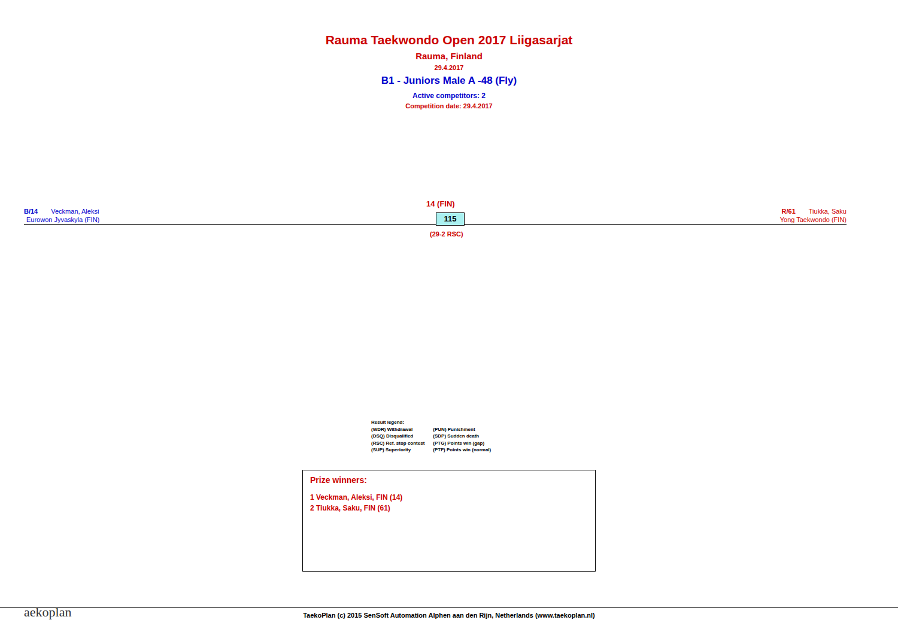Rauma Taekwondo Open 2017 Liigasarjat
Rauma, Finland
29.4.2017
B1 - Juniors Male A -48 (Fly)
Active competitors: 2
Competition date: 29.4.2017
14 (FIN)
115
(29-2 RSC)
B/14 Veckman, Aleksi Eurowon Jyvaskyla (FIN)
R/61 Tiukka, Saku Yong Taekwondo (FIN)
Result legend:
| (WDR) Withdrawal | (PUN) Punishment |
| (DSQ) Disqualified | (SDP) Sudden death |
| (RSC) Ref. stop contest | (PTG) Points win (gap) |
| (SUP) Superiority | (PTF) Points win (normal) |
Prize winners:
1 Veckman, Aleksi, FIN (14)
2 Tiukka, Saku, FIN (61)
aekoplan
TaekoPlan (c) 2015 SenSoft Automation Alphen aan den Rijn, Netherlands (www.taekoplan.nl)